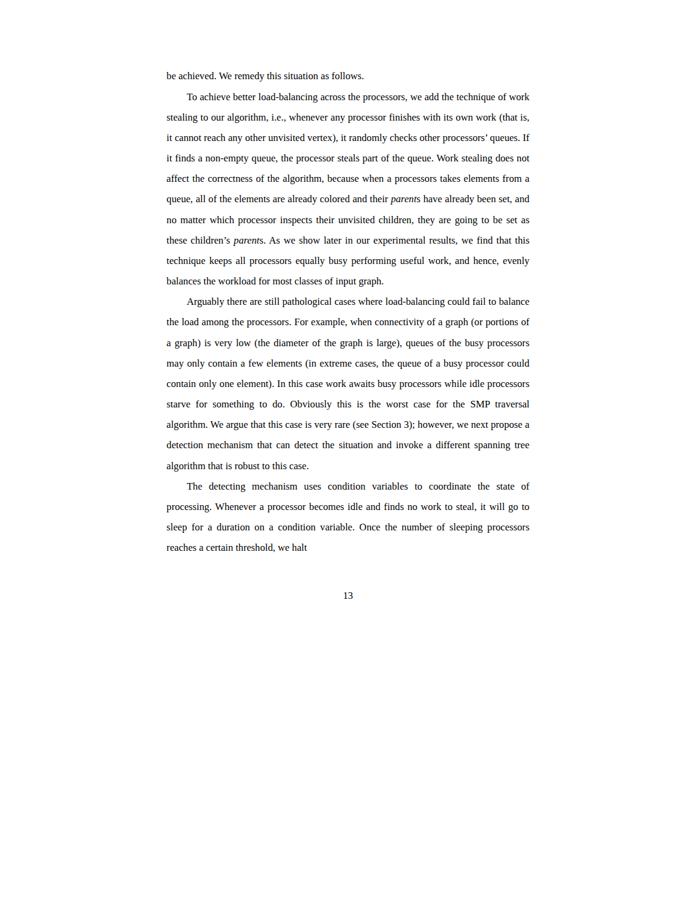be achieved. We remedy this situation as follows.
To achieve better load-balancing across the processors, we add the technique of work stealing to our algorithm, i.e., whenever any processor finishes with its own work (that is, it cannot reach any other unvisited vertex), it randomly checks other processors’ queues. If it finds a non-empty queue, the processor steals part of the queue. Work stealing does not affect the correctness of the algorithm, because when a processors takes elements from a queue, all of the elements are already colored and their parents have already been set, and no matter which processor inspects their unvisited children, they are going to be set as these children’s parents. As we show later in our experimental results, we find that this technique keeps all processors equally busy performing useful work, and hence, evenly balances the workload for most classes of input graph.
Arguably there are still pathological cases where load-balancing could fail to balance the load among the processors. For example, when connectivity of a graph (or portions of a graph) is very low (the diameter of the graph is large), queues of the busy processors may only contain a few elements (in extreme cases, the queue of a busy processor could contain only one element). In this case work awaits busy processors while idle processors starve for something to do. Obviously this is the worst case for the SMP traversal algorithm. We argue that this case is very rare (see Section 3); however, we next propose a detection mechanism that can detect the situation and invoke a different spanning tree algorithm that is robust to this case.
The detecting mechanism uses condition variables to coordinate the state of processing. Whenever a processor becomes idle and finds no work to steal, it will go to sleep for a duration on a condition variable. Once the number of sleeping processors reaches a certain threshold, we halt
13